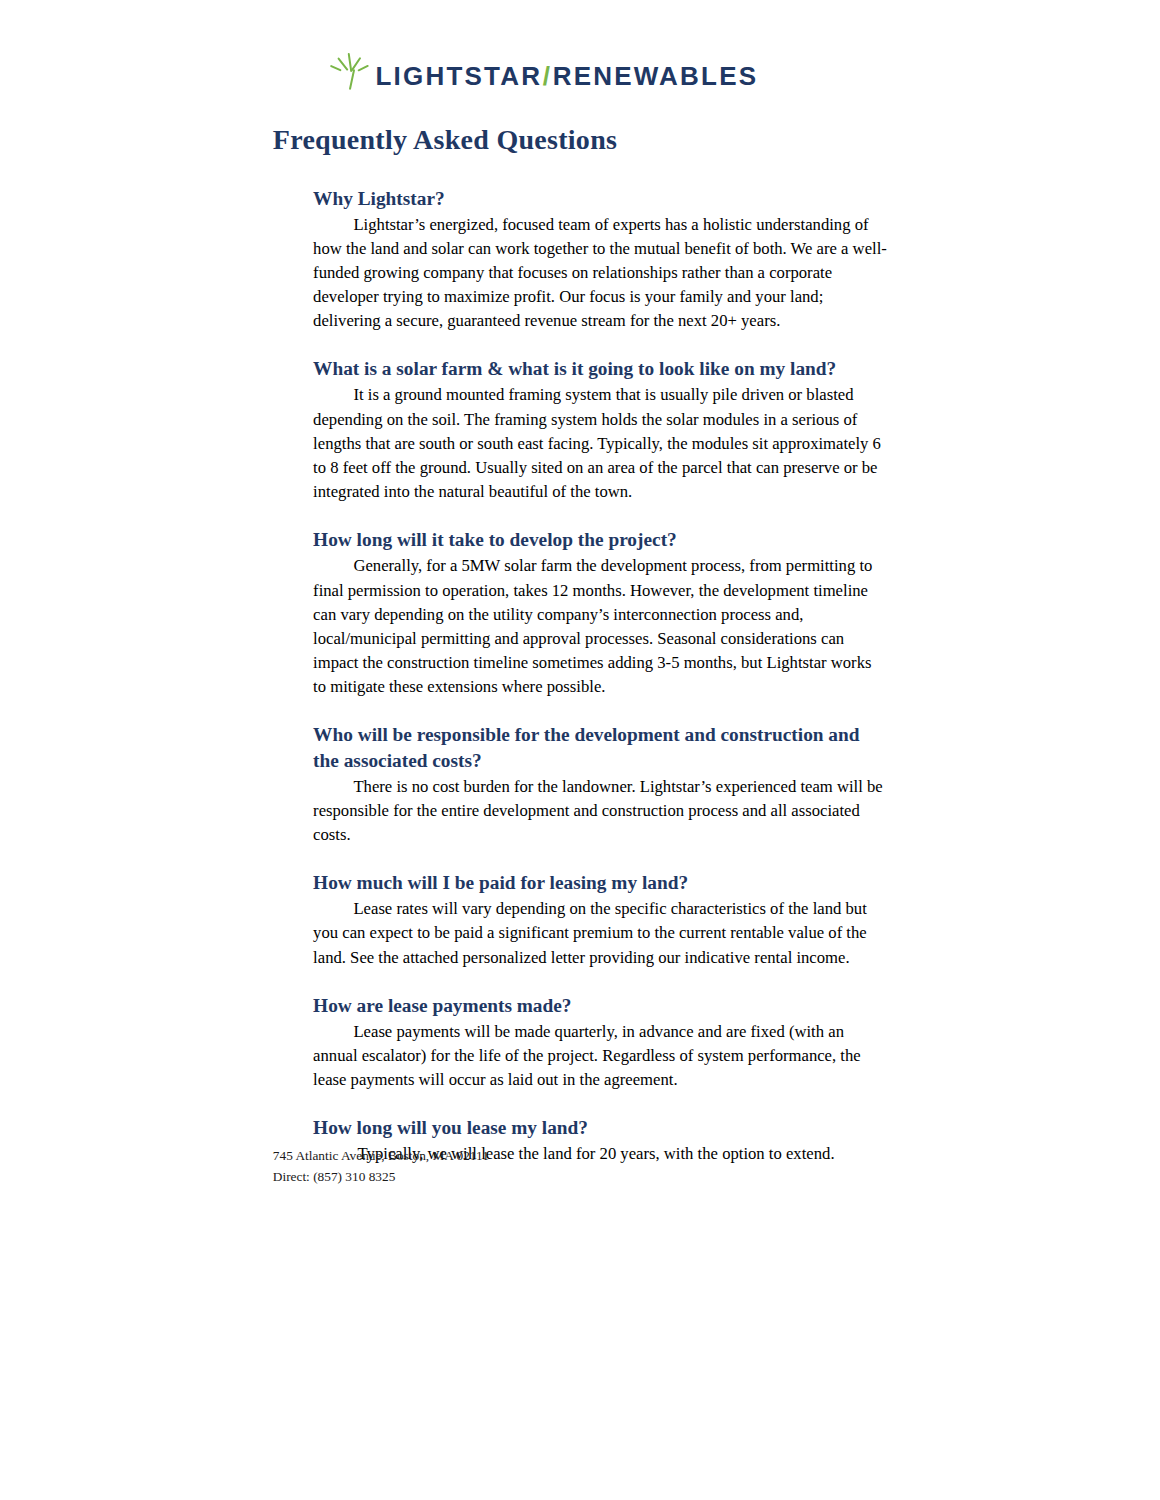LIGHTSTAR/RENEWABLES
Frequently Asked Questions
Why Lightstar?
Lightstar’s energized, focused team of experts has a holistic understanding of how the land and solar can work together to the mutual benefit of both. We are a well-funded growing company that focuses on relationships rather than a corporate developer trying to maximize profit. Our focus is your family and your land; delivering a secure, guaranteed revenue stream for the next 20+ years.
What is a solar farm & what is it going to look like on my land?
It is a ground mounted framing system that is usually pile driven or blasted depending on the soil. The framing system holds the solar modules in a serious of lengths that are south or south east facing. Typically, the modules sit approximately 6 to 8 feet off the ground. Usually sited on an area of the parcel that can preserve or be integrated into the natural beautiful of the town.
How long will it take to develop the project?
Generally, for a 5MW solar farm the development process, from permitting to final permission to operation, takes 12 months. However, the development timeline can vary depending on the utility company’s interconnection process and, local/municipal permitting and approval processes. Seasonal considerations can impact the construction timeline sometimes adding 3-5 months, but Lightstar works to mitigate these extensions where possible.
Who will be responsible for the development and construction and the associated costs?
There is no cost burden for the landowner. Lightstar’s experienced team will be responsible for the entire development and construction process and all associated costs.
How much will I be paid for leasing my land?
Lease rates will vary depending on the specific characteristics of the land but you can expect to be paid a significant premium to the current rentable value of the land. See the attached personalized letter providing our indicative rental income.
How are lease payments made?
Lease payments will be made quarterly, in advance and are fixed (with an annual escalator) for the life of the project. Regardless of system performance, the lease payments will occur as laid out in the agreement.
How long will you lease my land?
Typically, we will lease the land for 20 years, with the option to extend.
745 Atlantic Avenue, Boston, MA 02111
Direct: (857) 310 8325